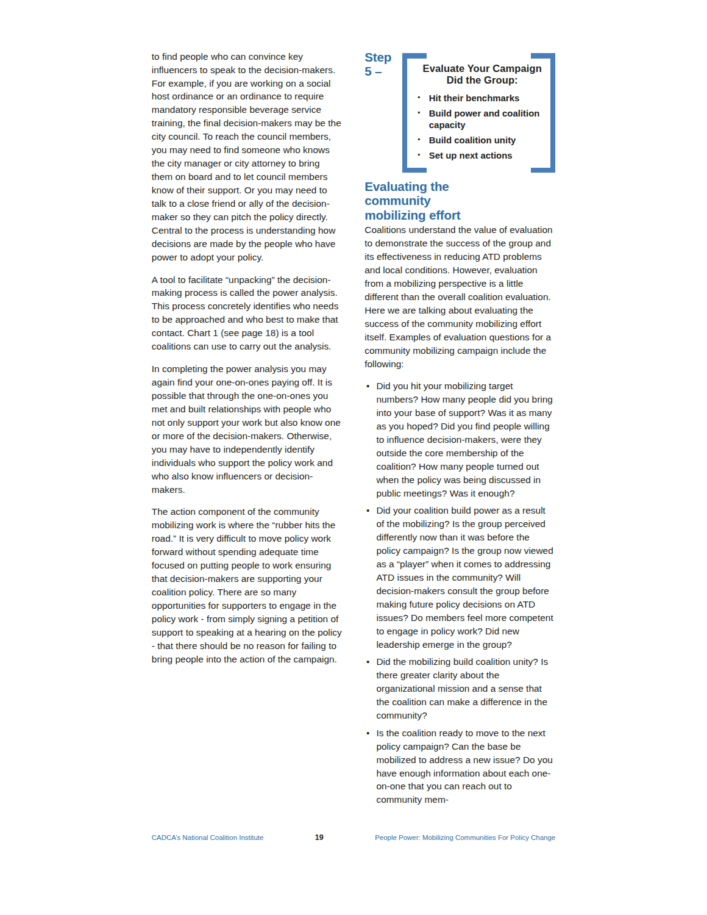to find people who can convince key influencers to speak to the decision-makers. For example, if you are working on a social host ordinance or an ordinance to require mandatory responsible beverage service training, the final decision-makers may be the city council. To reach the council members, you may need to find someone who knows the city manager or city attorney to bring them on board and to let council members know of their support. Or you may need to talk to a close friend or ally of the decision-maker so they can pitch the policy directly. Central to the process is understanding how decisions are made by the people who have power to adopt your policy.
A tool to facilitate “unpacking” the decision-making process is called the power analysis. This process concretely identifies who needs to be approached and who best to make that contact. Chart 1 (see page 18) is a tool coalitions can use to carry out the analysis.
In completing the power analysis you may again find your one-on-ones paying off. It is possible that through the one-on-ones you met and built relationships with people who not only support your work but also know one or more of the decision-makers. Otherwise, you may have to independently identify individuals who support the policy work and who also know influencers or decision-makers.
The action component of the community mobilizing work is where the “rubber hits the road.” It is very difficult to move policy work forward without spending adequate time focused on putting people to work ensuring that decision-makers are supporting your coalition policy. There are so many opportunities for supporters to engage in the policy work - from simply signing a petition of support to speaking at a hearing on the policy - that there should be no reason for failing to bring people into the action of the campaign.
Evaluate Your Campaign
Did the Group:
Hit their benchmarks
Build power and coalition capacity
Build coalition unity
Set up next actions
Step 5 –
Evaluating the
community
mobilizing effort
Coalitions understand the value of evaluation to demonstrate the success of the group and its effectiveness in reducing ATD problems and local conditions. However, evaluation from a mobilizing perspective is a little different than the overall coalition evaluation. Here we are talking about evaluating the success of the community mobilizing effort itself. Examples of evaluation questions for a community mobilizing campaign include the following:
Did you hit your mobilizing target numbers? How many people did you bring into your base of support? Was it as many as you hoped? Did you find people willing to influence decision-makers, were they outside the core membership of the coalition? How many people turned out when the policy was being discussed in public meetings? Was it enough?
Did your coalition build power as a result of the mobilizing? Is the group perceived differently now than it was before the policy campaign? Is the group now viewed as a “player” when it comes to addressing ATD issues in the community? Will decision-makers consult the group before making future policy decisions on ATD issues? Do members feel more competent to engage in policy work? Did new leadership emerge in the group?
Did the mobilizing build coalition unity? Is there greater clarity about the organizational mission and a sense that the coalition can make a difference in the community?
Is the coalition ready to move to the next policy campaign? Can the base be mobilized to address a new issue? Do you have enough information about each one-on-one that you can reach out to community mem-
CADCA’s National Coalition Institute
19
People Power: Mobilizing Communities For Policy Change